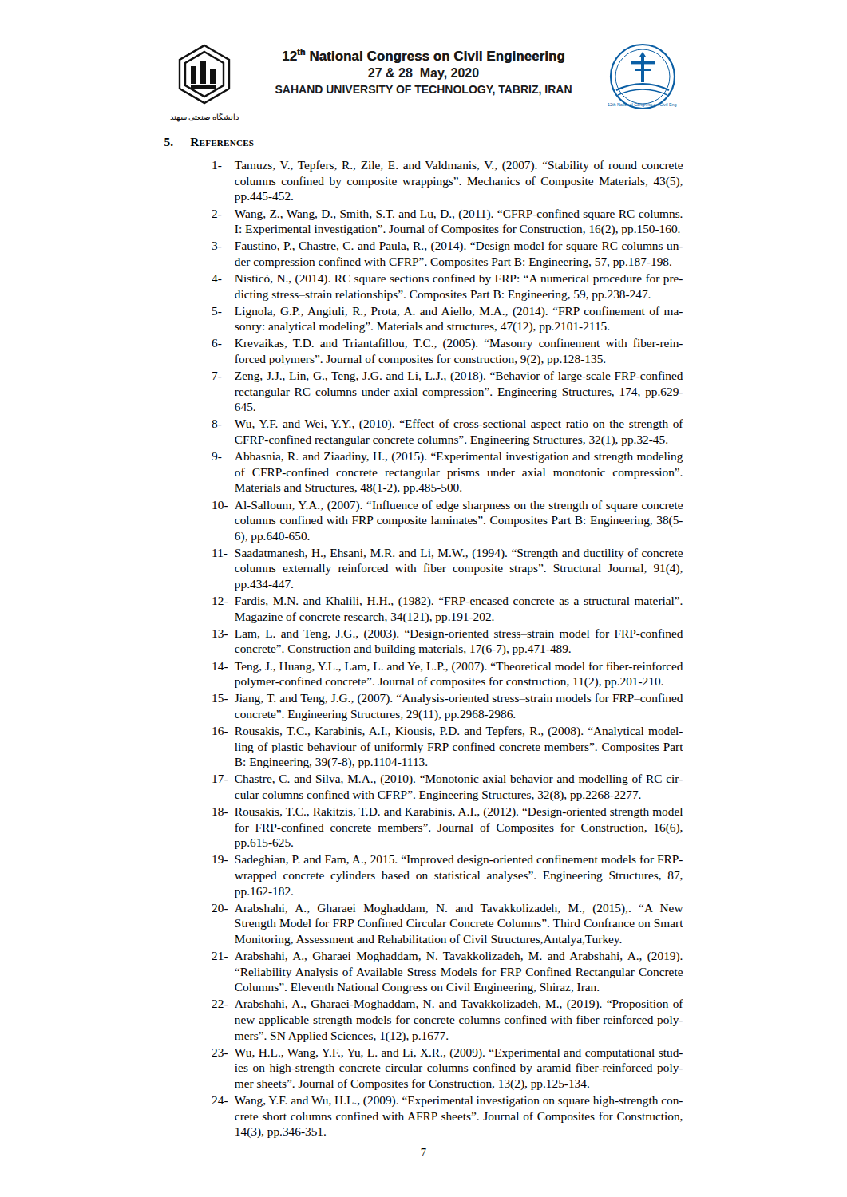دانشگاه صنعتی سهند
12th National Congress on Civil Engineering
27 & 28 May, 2020
SAHAND UNIVERSITY OF TECHNOLOGY, TABRIZ, IRAN
12th National Congress on Civil Eng.
5. References
Tamuzs, V., Tepfers, R., Zile, E. and Valdmanis, V., (2007). “Stability of round concrete columns confined by composite wrappings”. Mechanics of Composite Materials, 43(5), pp.445-452.
Wang, Z., Wang, D., Smith, S.T. and Lu, D., (2011). “CFRP-confined square RC columns. I: Experimental investigation”. Journal of Composites for Construction, 16(2), pp.150-160.
Faustino, P., Chastre, C. and Paula, R., (2014). “Design model for square RC columns under compression confined with CFRP”. Composites Part B: Engineering, 57, pp.187-198.
Nisticò, N., (2014). RC square sections confined by FRP: “A numerical procedure for predicting stress–strain relationships”. Composites Part B: Engineering, 59, pp.238-247.
Lignola, G.P., Angiuli, R., Prota, A. and Aiello, M.A., (2014). “FRP confinement of masonry: analytical modeling”. Materials and structures, 47(12), pp.2101-2115.
Krevaikas, T.D. and Triantafillou, T.C., (2005). “Masonry confinement with fiber-reinforced polymers”. Journal of composites for construction, 9(2), pp.128-135.
Zeng, J.J., Lin, G., Teng, J.G. and Li, L.J., (2018). “Behavior of large-scale FRP-confined rectangular RC columns under axial compression”. Engineering Structures, 174, pp.629-645.
Wu, Y.F. and Wei, Y.Y., (2010). “Effect of cross-sectional aspect ratio on the strength of CFRP-confined rectangular concrete columns”. Engineering Structures, 32(1), pp.32-45.
Abbasnia, R. and Ziaadiny, H., (2015). “Experimental investigation and strength modeling of CFRP-confined concrete rectangular prisms under axial monotonic compression”. Materials and Structures, 48(1-2), pp.485-500.
Al-Salloum, Y.A., (2007). “Influence of edge sharpness on the strength of square concrete columns confined with FRP composite laminates”. Composites Part B: Engineering, 38(5-6), pp.640-650.
Saadatmanesh, H., Ehsani, M.R. and Li, M.W., (1994). “Strength and ductility of concrete columns externally reinforced with fiber composite straps”. Structural Journal, 91(4), pp.434-447.
Fardis, M.N. and Khalili, H.H., (1982). “FRP-encased concrete as a structural material”. Magazine of concrete research, 34(121), pp.191-202.
Lam, L. and Teng, J.G., (2003). “Design-oriented stress–strain model for FRP-confined concrete”. Construction and building materials, 17(6-7), pp.471-489.
Teng, J., Huang, Y.L., Lam, L. and Ye, L.P., (2007). “Theoretical model for fiber-reinforced polymer-confined concrete”. Journal of composites for construction, 11(2), pp.201-210.
Jiang, T. and Teng, J.G., (2007). “Analysis-oriented stress–strain models for FRP–confined concrete”. Engineering Structures, 29(11), pp.2968-2986.
Rousakis, T.C., Karabinis, A.I., Kiousis, P.D. and Tepfers, R., (2008). “Analytical modelling of plastic behaviour of uniformly FRP confined concrete members”. Composites Part B: Engineering, 39(7-8), pp.1104-1113.
Chastre, C. and Silva, M.A., (2010). “Monotonic axial behavior and modelling of RC circular columns confined with CFRP”. Engineering Structures, 32(8), pp.2268-2277.
Rousakis, T.C., Rakitzis, T.D. and Karabinis, A.I., (2012). “Design-oriented strength model for FRP-confined concrete members”. Journal of Composites for Construction, 16(6), pp.615-625.
Sadeghian, P. and Fam, A., 2015. “Improved design-oriented confinement models for FRP-wrapped concrete cylinders based on statistical analyses”. Engineering Structures, 87, pp.162-182.
Arabshahi, A., Gharaei Moghaddam, N. and Tavakkolizadeh, M., (2015),. “A New Strength Model for FRP Confined Circular Concrete Columns”. Third Confrance on Smart Monitoring, Assessment and Rehabilitation of Civil Structures,Antalya,Turkey.
Arabshahi, A., Gharaei Moghaddam, N. Tavakkolizadeh, M. and Arabshahi, A., (2019). “Reliability Analysis of Available Stress Models for FRP Confined Rectangular Concrete Columns”. Eleventh National Congress on Civil Engineering, Shiraz, Iran.
Arabshahi, A., Gharaei-Moghaddam, N. and Tavakkolizadeh, M., (2019). “Proposition of new applicable strength models for concrete columns confined with fiber reinforced polymers”. SN Applied Sciences, 1(12), p.1677.
Wu, H.L., Wang, Y.F., Yu, L. and Li, X.R., (2009). “Experimental and computational studies on high-strength concrete circular columns confined by aramid fiber-reinforced polymer sheets”. Journal of Composites for Construction, 13(2), pp.125-134.
Wang, Y.F. and Wu, H.L., (2009). “Experimental investigation on square high-strength concrete short columns confined with AFRP sheets”. Journal of Composites for Construction, 14(3), pp.346-351.
7